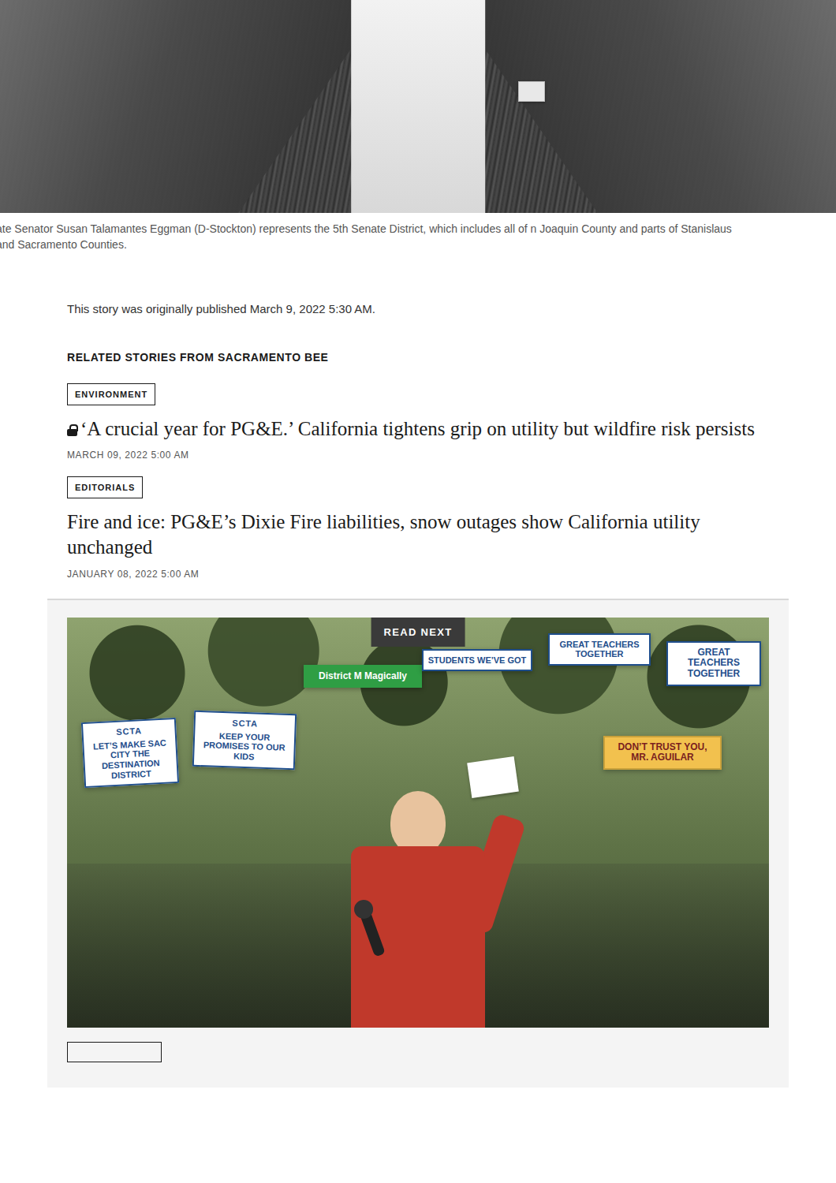ate Senator Susan Talamantes Eggman (D-Stockton) represents the 5th Senate District, which includes all of n Joaquin County and parts of Stanislaus and Sacramento Counties.
This story was originally published March 9, 2022 5:30 AM.
RELATED STORIES FROM SACRAMENTO BEE
Environment
‘A crucial year for PG&E.’ California tightens grip on utility but wildfire risk persists
MARCH 09, 2022 5:00 AM
Editorials
Fire and ice: PG&E’s Dixie Fire liabilities, snow outages show California utility unchanged
JANUARY 08, 2022 5:00 AM
READ NEXT
SCTALET’S MAKE SAC CITY THE DESTINATION DISTRICT
SCTAKEEP YOUR PROMISES TO OUR KIDS
District M Magically
STUDENTS WE’VE GOT
GREAT TEACHERS TOGETHER
GREAT TEACHERS TOGETHER
DON’T TRUST YOU, MR. AGUILAR